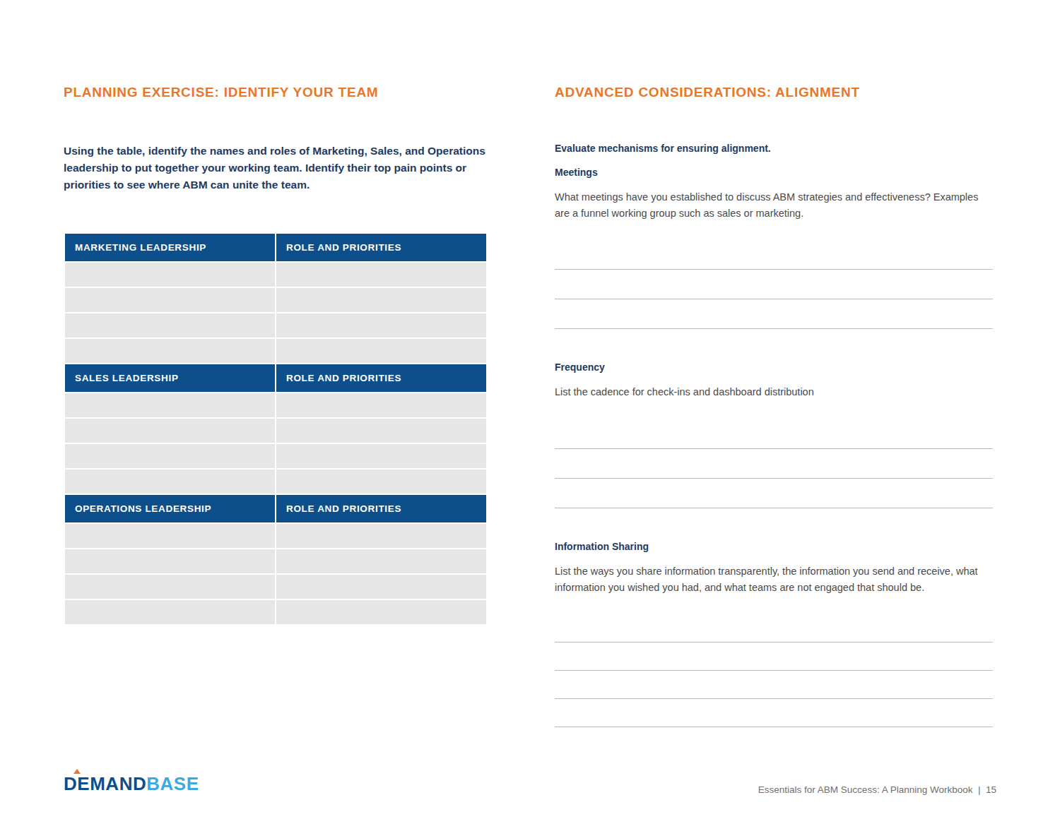Planning Exercise: Identify Your Team
Using the table, identify the names and roles of Marketing, Sales, and Operations leadership to put together your working team. Identify their top pain points or priorities to see where ABM can unite the team.
| Marketing Leadership | Role and Priorities |
| --- | --- |
| Sales Leadership | Role and Priorities |
| Operations Leadership | Role and Priorities |
Advanced Considerations: Alignment
Evaluate mechanisms for ensuring alignment.
Meetings
What meetings have you established to discuss ABM strategies and effectiveness? Examples are a funnel working group such as sales or marketing.
Frequency
List the cadence for check-ins and dashboard distribution
Information Sharing
List the ways you share information transparently, the information you send and receive, what information you wished you had, and what teams are not engaged that should be.
DEMANDBASE
Essentials for ABM Success: A Planning Workbook | 15